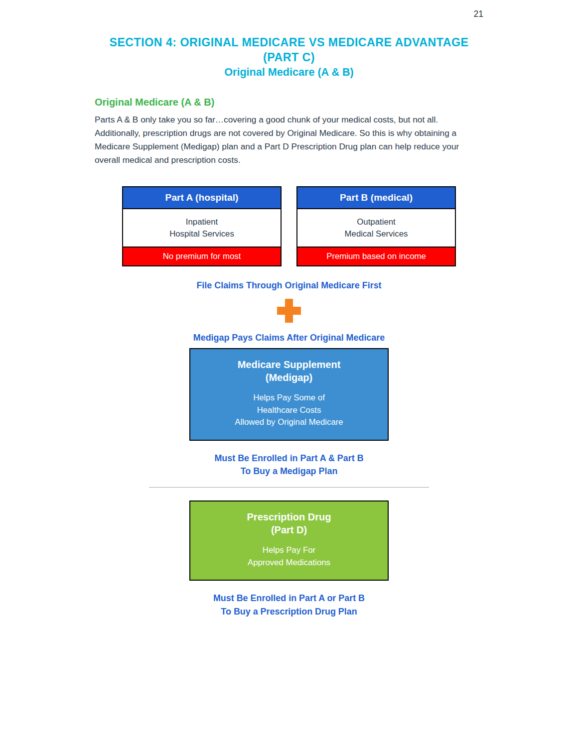21
SECTION 4: ORIGINAL MEDICARE VS MEDICARE ADVANTAGE (PART C)
Original Medicare (A & B)
Original Medicare (A & B)
Parts A & B only take you so far…covering a good chunk of your medical costs, but not all. Additionally, prescription drugs are not covered by Original Medicare. So this is why obtaining a Medicare Supplement (Medigap) plan and a Part D Prescription Drug plan can help reduce your overall medical and prescription costs.
Part A (hospital)
Inpatient
Hospital Services
No premium for most
Part B (medical)
Outpatient
Medical Services
Premium based on income
File Claims Through Original Medicare First
Medigap Pays Claims After Original Medicare
Medicare Supplement
(Medigap)
Helps Pay Some of
Healthcare Costs
Allowed by Original Medicare
Must Be Enrolled in Part A & Part B
To Buy a Medigap Plan
Prescription Drug
(Part D)
Helps Pay For
Approved Medications
Must Be Enrolled in Part A or Part B
To Buy a Prescription Drug Plan